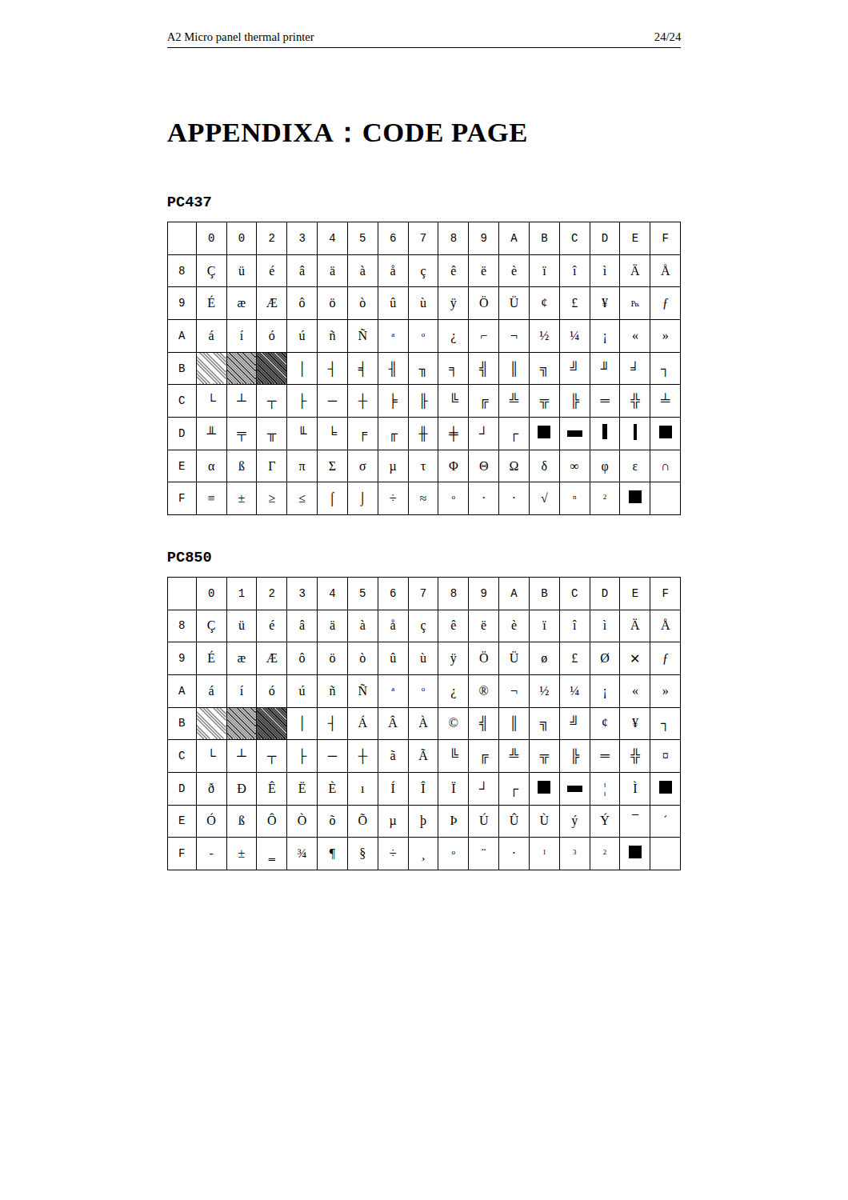A2 Micro panel thermal printer 24/24
APPENDIXA：CODE PAGE
PC437
| | 0 | 0 | 2 | 3 | 4 | 5 | 6 | 7 | 8 | 9 | A | B | C | D | E | F |
| 8 | Ç | ü | é | â | ä | à | å | ç | ê | ë | è | ï | î | ì | Ä | Å |
| 9 | É | æ | Æ | ô | ö | ò | û | ù | ÿ | Ö | Ü | ¢ | £ | ¥ | ₧ | ƒ |
| A | á | í | ó | ú | ñ | Ñ | a | o | ¿ | ⌐ | ¬ | ½ | ¼ | ¡ | « | » |
| B | | | | │ | ┤ | ╡ | ╢ | ╖ | ╕ | ╣ | ║ | ╗ | ╝ | ╜ | ╛ | ┐ |
| C | └ | ┴ | ┬ | ├ | ─ | ┼ | ╞ | ╟ | ╚ | ╔ | ╩ | ╦ | ╠ | ═ | ╬ | ╧ |
| D | ╨ | ╤ | ╥ | ╙ | ╘ | ╒ | ╓ | ╫ | ╪ | ┘ | ┌ | | | | | |
| E | α | ß | Γ | π | Σ | σ | µ | τ | Φ | Θ | Ω | δ | ∞ | φ | ε | ∩ |
| F | ≡ | ± | ≥ | ≤ | ⌠ | ⌡ | ÷ | ≈ | o | · | · | √ | n | 2 | | |
PC850
| | 0 | 1 | 2 | 3 | 4 | 5 | 6 | 7 | 8 | 9 | A | B | C | D | E | F |
| 8 | Ç | ü | é | â | ä | à | å | ç | ê | ë | è | ï | î | ì | Ä | Å |
| 9 | É | æ | Æ | ô | ö | ò | û | ù | ÿ | Ö | Ü | ø | £ | Ø | ✕ | ƒ |
| A | á | í | ó | ú | ñ | Ñ | a | o | ¿ | ® | ¬ | ½ | ¼ | ¡ | « | » |
| B | | | | │ | ┤ | Á | Â | À | © | ╣ | ║ | ╗ | ╝ | ¢ | ¥ | ┐ |
| C | └ | ┴ | ┬ | ├ | ─ | ┼ | ã | Ã | ╚ | ╔ | ╩ | ╦ | ╠ | ═ | ╬ | ¤ |
| D | ð | Ð | Ê | Ë | È | ı | Í | Î | Ï | ┘ | ┌ | | | ¦ | Ì | |
| E | Ó | ß | Ô | Ò | õ | Õ | µ | þ | Þ | Ú | Û | Ù | ý | Ý | ¯ | ´ |
| F | - | ± | ‗ | ¾ | ¶ | § | ÷ | ¸ | o | ¨ | · | 1 | 3 | 2 | | |